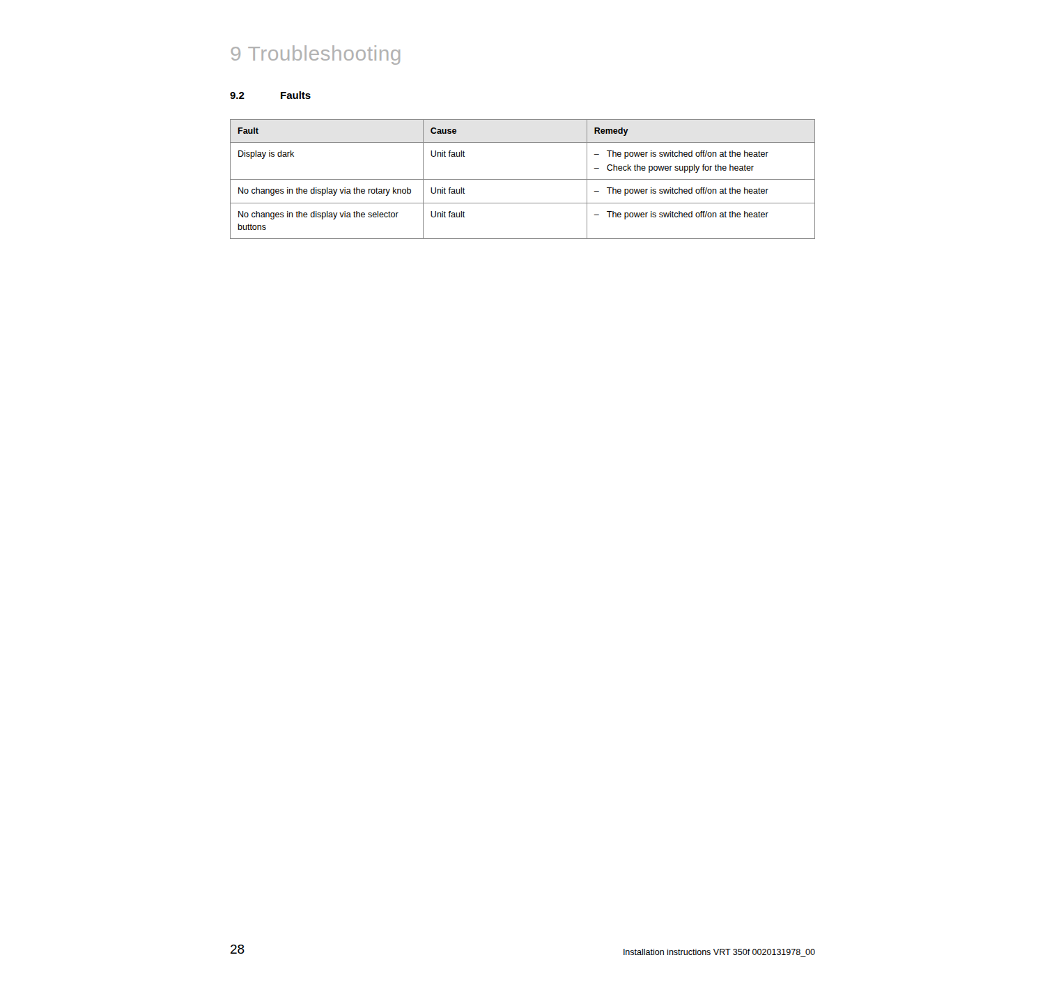9 Troubleshooting
9.2 Faults
| Fault | Cause | Remedy |
| --- | --- | --- |
| Display is dark | Unit fault | The power is switched off/on at the heater Check the power supply for the heater |
| No changes in the display via the rotary knob | Unit fault | The power is switched off/on at the heater |
| No changes in the display via the selector buttons | Unit fault | The power is switched off/on at the heater |
28
Installation instructions VRT 350f 0020131978_00